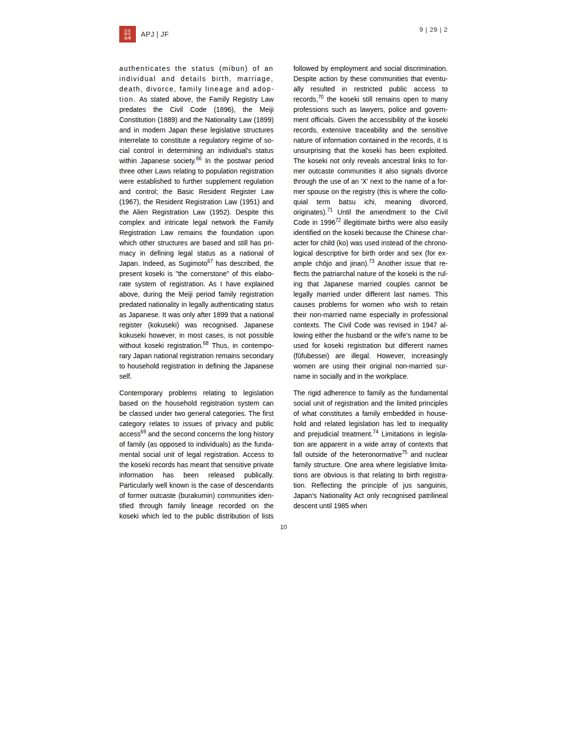日本
研究
論壇
APJ | JF
9 | 29 | 2
authenticates the status (mibun) of an individual and details birth, marriage, death, divorce, family lineage and adoption. As stated above, the Family Registry Law predates the Civil Code (1896), the Meiji Constitution (1889) and the Nationality Law (1899) and in modern Japan these legislative structures interrelate to constitute a regulatory regime of social control in determining an individual's status within Japanese society.66 In the postwar period three other Laws relating to population registration were established to further supplement regulation and control; the Basic Resident Register Law (1967), the Resident Registration Law (1951) and the Alien Registration Law (1952). Despite this complex and intricate legal network the Family Registration Law remains the foundation upon which other structures are based and still has primacy in defining legal status as a national of Japan. Indeed, as Sugimoto67 has described, the present koseki is "the cornerstone" of this elaborate system of registration. As I have explained above, during the Meiji period family registration predated nationality in legally authenticating status as Japanese. It was only after 1899 that a national register (kokuseki) was recognised. Japanese kokuseki however, in most cases, is not possible without koseki registration.68 Thus, in contemporary Japan national registration remains secondary to household registration in defining the Japanese self.
Contemporary problems relating to legislation based on the household registration system can be classed under two general categories. The first category relates to issues of privacy and public access69 and the second concerns the long history of family (as opposed to individuals) as the fundamental social unit of legal registration. Access to the koseki records has meant that sensitive private information has been released publically. Particularly well known is the case of descendants of former outcaste (burakumin) communities identified through family lineage recorded on the koseki which led to the public distribution of lists followed by employment and social discrimination. Despite action by these communities that eventually resulted in restricted public access to records,70 the koseki still remains open to many professions such as lawyers, police and government officials. Given the accessibility of the koseki records, extensive traceability and the sensitive nature of information contained in the records, it is unsurprising that the koseki has been exploited. The koseki not only reveals ancestral links to former outcaste communities it also signals divorce through the use of an 'X' next to the name of a former spouse on the registry (this is where the colloquial term batsu ichi, meaning divorced, originates).71 Until the amendment to the Civil Code in 199672 illegitimate births were also easily identified on the koseki because the Chinese character for child (ko) was used instead of the chronological descriptive for birth order and sex (for example chōjo and jinan).73 Another issue that reflects the patriarchal nature of the koseki is the ruling that Japanese married couples cannot be legally married under different last names. This causes problems for women who wish to retain their non-married name especially in professional contexts. The Civil Code was revised in 1947 allowing either the husband or the wife's name to be used for koseki registration but different names (fūfubessei) are illegal. However, increasingly women are using their original non-married surname in socially and in the workplace.
The rigid adherence to family as the fundamental social unit of registration and the limited principles of what constitutes a family embedded in household and related legislation has led to inequality and prejudicial treatment.74 Limitations in legislation are apparent in a wide array of contexts that fall outside of the heteronormative75 and nuclear family structure. One area where legislative limitations are obvious is that relating to birth registration. Reflecting the principle of jus sanguinis, Japan's Nationality Act only recognised patrilineal descent until 1985 when
10